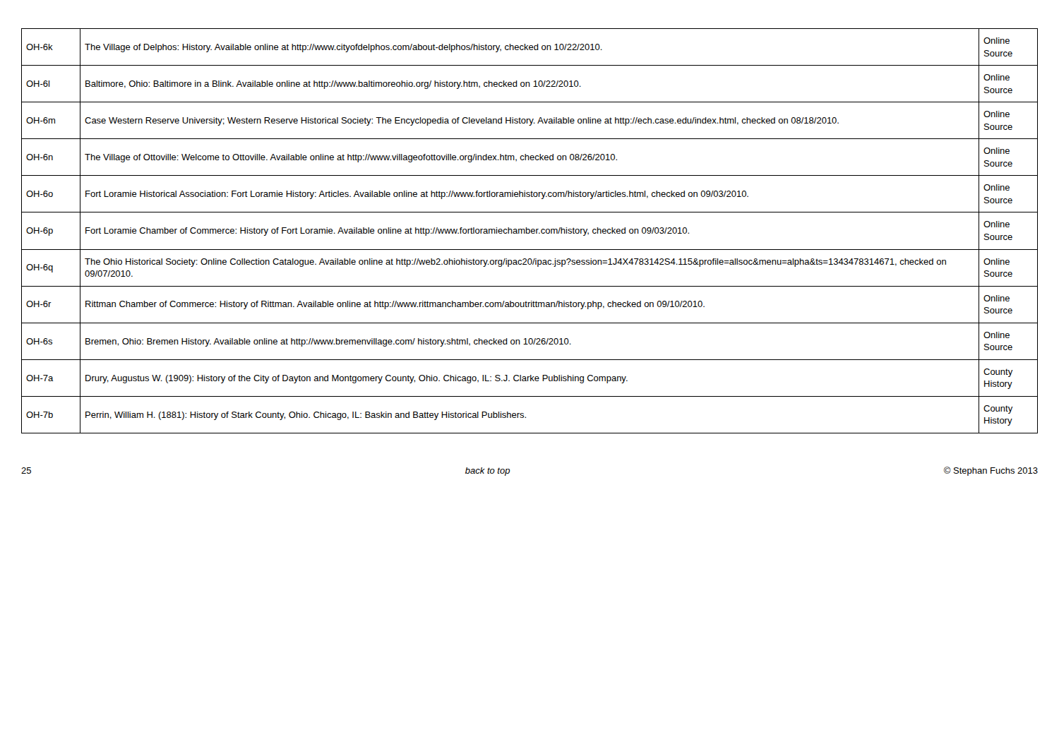| OH-6k | The Village of Delphos: History. Available online at http://www.cityofdelphos.com/about-delphos/history, checked on 10/22/2010. | Online Source |
| OH-6l | Baltimore, Ohio: Baltimore in a Blink. Available online at http://www.baltimoreohio.org/ history.htm, checked on 10/22/2010. | Online Source |
| OH-6m | Case Western Reserve University; Western Reserve Historical Society: The Encyclopedia of Cleveland History. Available online at http://ech.case.edu/index.html, checked on 08/18/2010. | Online Source |
| OH-6n | The Village of Ottoville: Welcome to Ottoville. Available online at http://www.villageofottoville.org/index.htm, checked on 08/26/2010. | Online Source |
| OH-6o | Fort Loramie Historical Association: Fort Loramie History: Articles. Available online at http://www.fortloramiehistory.com/history/articles.html, checked on 09/03/2010. | Online Source |
| OH-6p | Fort Loramie Chamber of Commerce: History of Fort Loramie. Available online at http://www.fortloramiechamber.com/history, checked on 09/03/2010. | Online Source |
| OH-6q | The Ohio Historical Society: Online Collection Catalogue. Available online at http://web2.ohiohistory.org/ipac20/ipac.jsp?session=1J4X4783142S4.115&profile=allsoc&menu=alpha&ts=1343478314671, checked on 09/07/2010. | Online Source |
| OH-6r | Rittman Chamber of Commerce: History of Rittman. Available online at http://www.rittmanchamber.com/aboutrittman/history.php, checked on 09/10/2010. | Online Source |
| OH-6s | Bremen, Ohio: Bremen History. Available online at http://www.bremenvillage.com/ history.shtml, checked on 10/26/2010. | Online Source |
| OH-7a | Drury, Augustus W. (1909): History of the City of Dayton and Montgomery County, Ohio. Chicago, IL: S.J. Clarke Publishing Company. | County History |
| OH-7b | Perrin, William H. (1881): History of Stark County, Ohio. Chicago, IL: Baskin and Battey Historical Publishers. | County History |
25
back to top
© Stephan Fuchs 2013